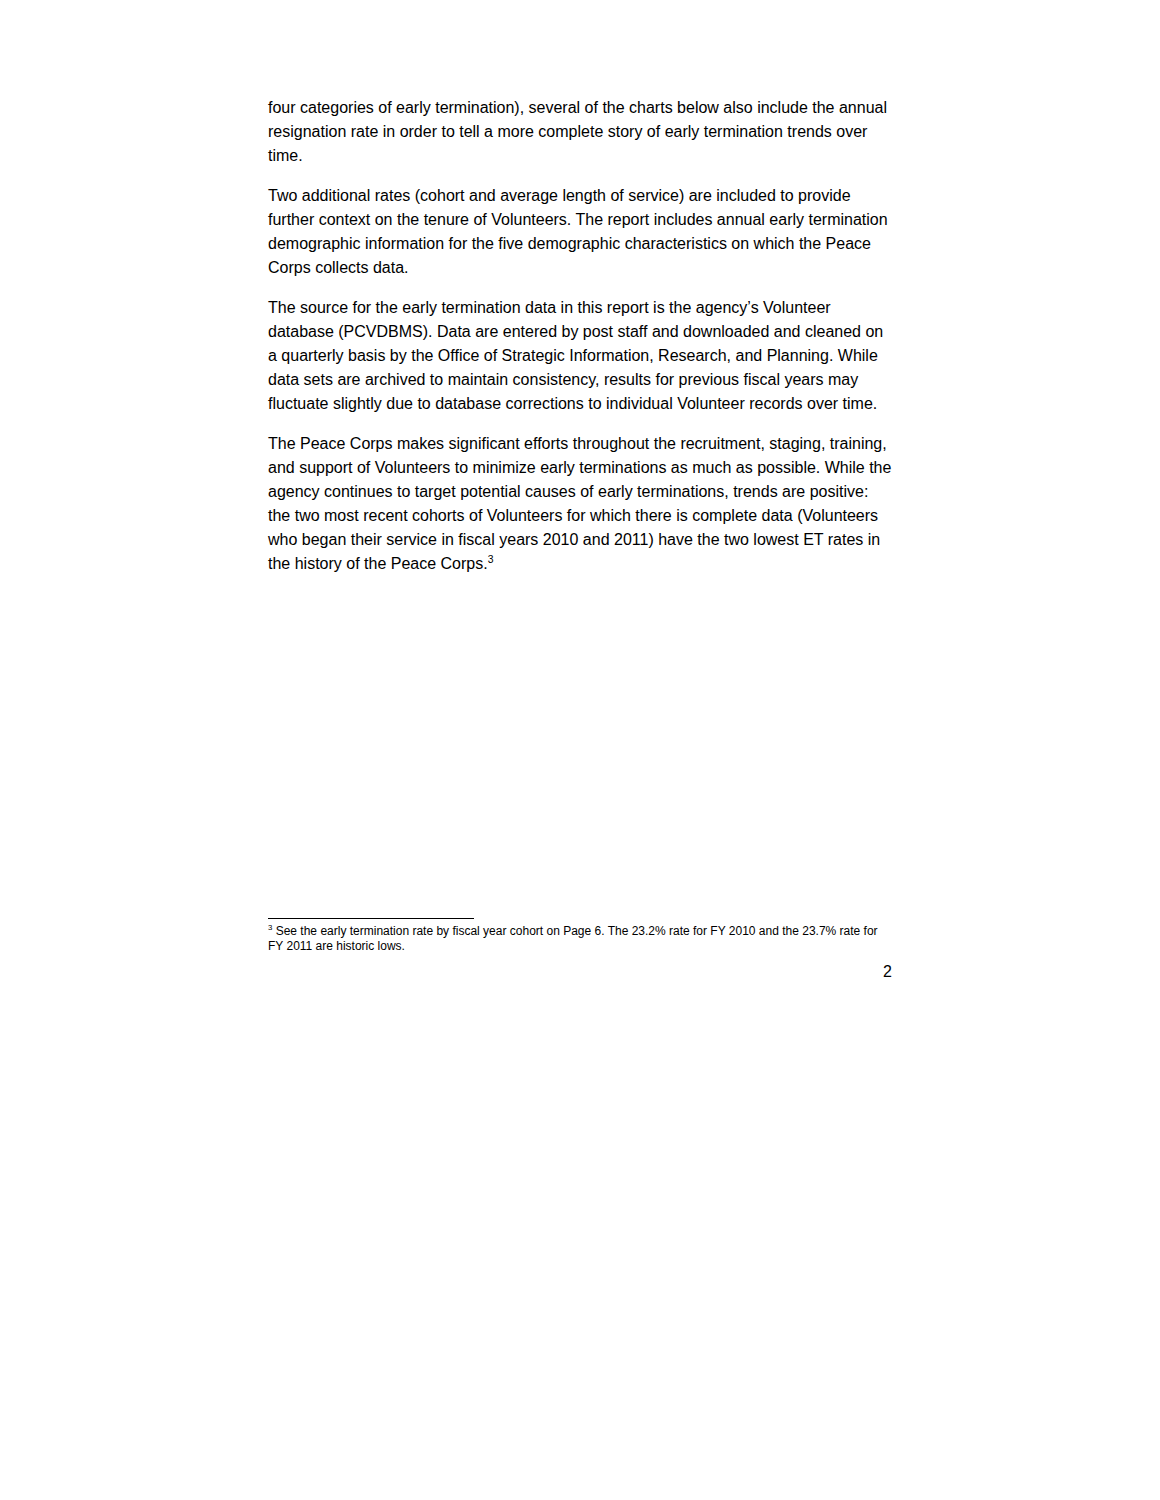four categories of early termination), several of the charts below also include the annual resignation rate in order to tell a more complete story of early termination trends over time.
Two additional rates (cohort and average length of service) are included to provide further context on the tenure of Volunteers. The report includes annual early termination demographic information for the five demographic characteristics on which the Peace Corps collects data.
The source for the early termination data in this report is the agency’s Volunteer database (PCVDBMS). Data are entered by post staff and downloaded and cleaned on a quarterly basis by the Office of Strategic Information, Research, and Planning. While data sets are archived to maintain consistency, results for previous fiscal years may fluctuate slightly due to database corrections to individual Volunteer records over time.
The Peace Corps makes significant efforts throughout the recruitment, staging, training, and support of Volunteers to minimize early terminations as much as possible. While the agency continues to target potential causes of early terminations, trends are positive: the two most recent cohorts of Volunteers for which there is complete data (Volunteers who began their service in fiscal years 2010 and 2011) have the two lowest ET rates in the history of the Peace Corps.3
3 See the early termination rate by fiscal year cohort on Page 6. The 23.2% rate for FY 2010 and the 23.7% rate for FY 2011 are historic lows.
2